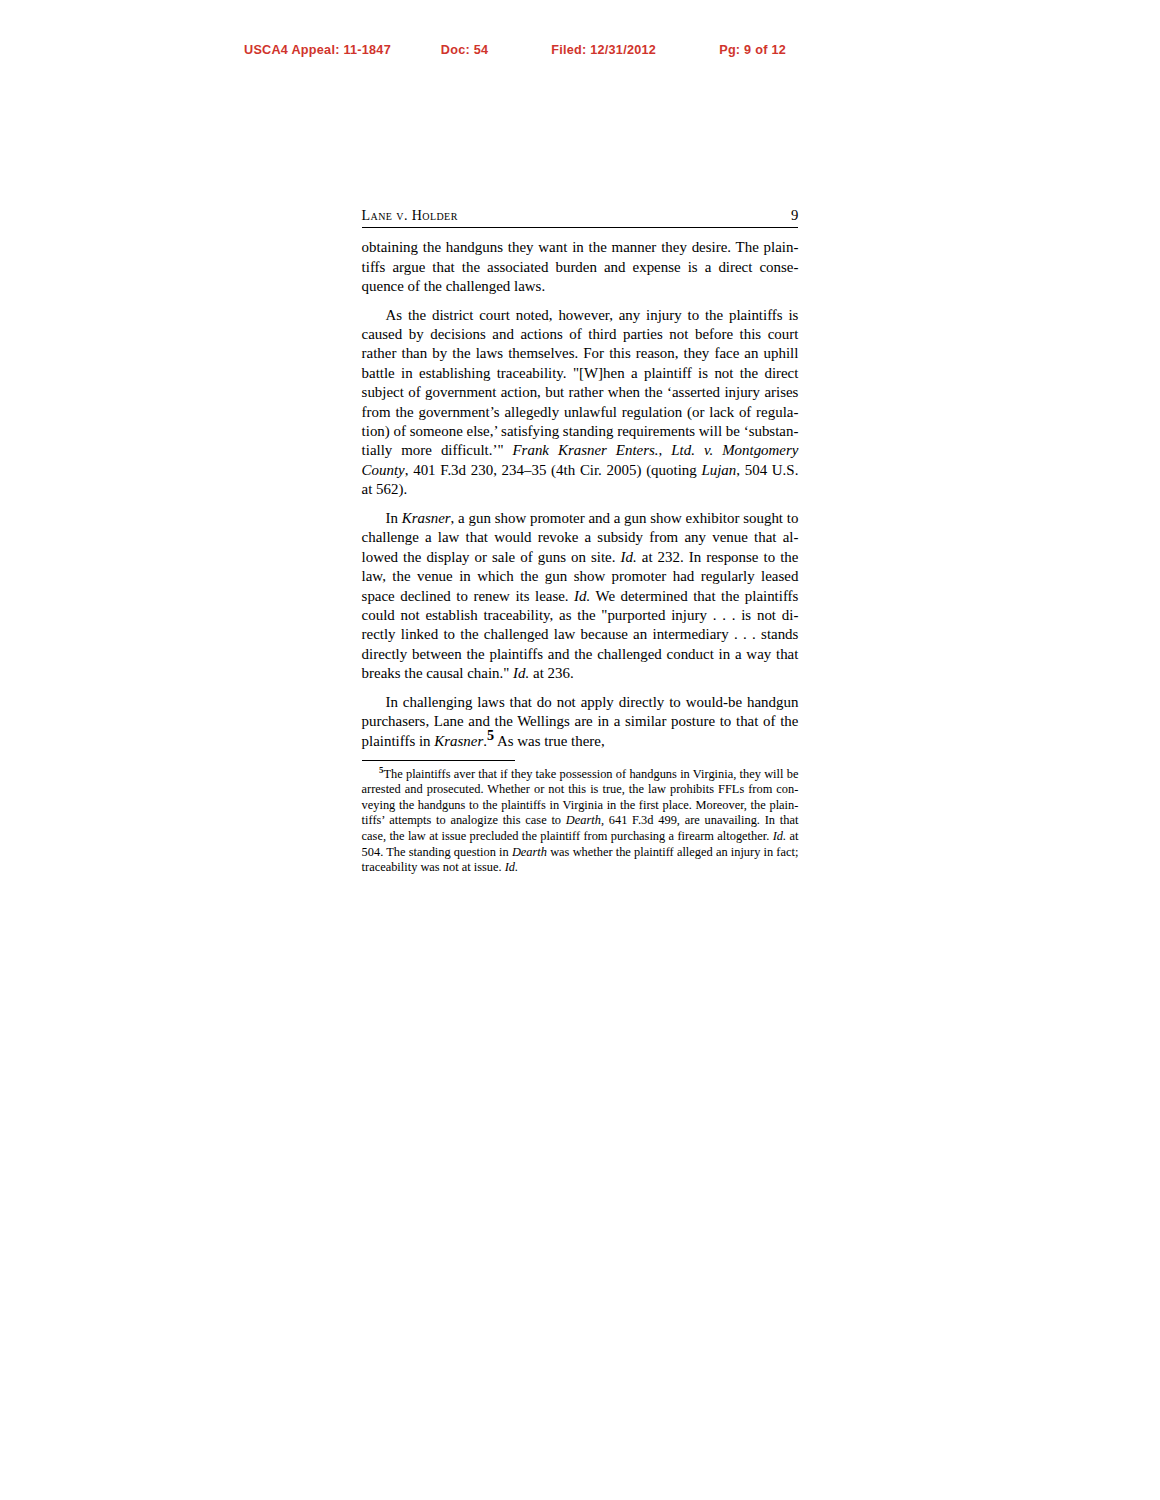USCA4 Appeal: 11-1847 Doc: 54 Filed: 12/31/2012 Pg: 9 of 12
Lane v. Holder
9
obtaining the handguns they want in the manner they desire. The plaintiffs argue that the associated burden and expense is a direct consequence of the challenged laws.
As the district court noted, however, any injury to the plaintiffs is caused by decisions and actions of third parties not before this court rather than by the laws themselves. For this reason, they face an uphill battle in establishing traceability. "[W]hen a plaintiff is not the direct subject of government action, but rather when the ‘asserted injury arises from the government’s allegedly unlawful regulation (or lack of regulation) of someone else,’ satisfying standing requirements will be ‘substantially more difficult.’" Frank Krasner Enters., Ltd. v. Montgomery County, 401 F.3d 230, 234–35 (4th Cir. 2005) (quoting Lujan, 504 U.S. at 562).
In Krasner, a gun show promoter and a gun show exhibitor sought to challenge a law that would revoke a subsidy from any venue that allowed the display or sale of guns on site. Id. at 232. In response to the law, the venue in which the gun show promoter had regularly leased space declined to renew its lease. Id. We determined that the plaintiffs could not establish traceability, as the "purported injury . . . is not directly linked to the challenged law because an intermediary . . . stands directly between the plaintiffs and the challenged conduct in a way that breaks the causal chain." Id. at 236.
In challenging laws that do not apply directly to would-be handgun purchasers, Lane and the Wellings are in a similar posture to that of the plaintiffs in Krasner.5 As was true there,
5The plaintiffs aver that if they take possession of handguns in Virginia, they will be arrested and prosecuted. Whether or not this is true, the law prohibits FFLs from conveying the handguns to the plaintiffs in Virginia in the first place. Moreover, the plaintiffs’ attempts to analogize this case to Dearth, 641 F.3d 499, are unavailing. In that case, the law at issue precluded the plaintiff from purchasing a firearm altogether. Id. at 504. The standing question in Dearth was whether the plaintiff alleged an injury in fact; traceability was not at issue. Id.